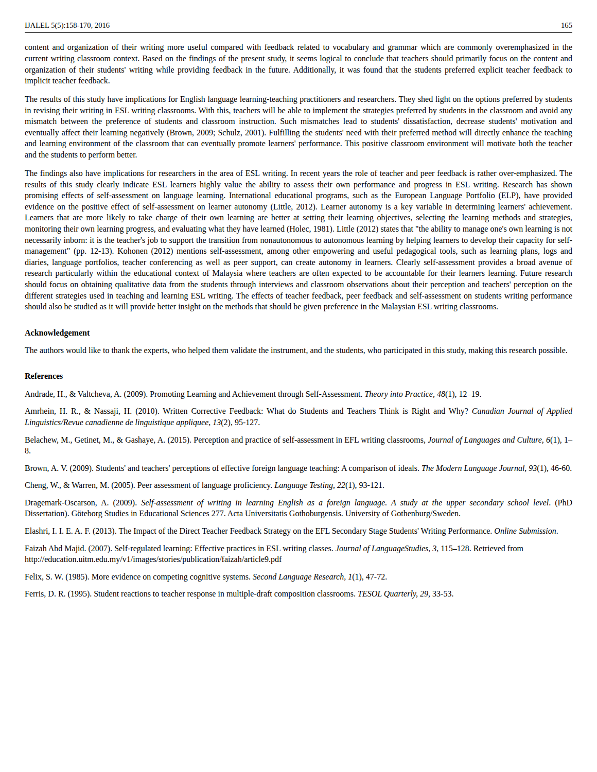IJALEL 5(5):158-170, 2016 165
content and organization of their writing more useful compared with feedback related to vocabulary and grammar which are commonly overemphasized in the current writing classroom context. Based on the findings of the present study, it seems logical to conclude that teachers should primarily focus on the content and organization of their students' writing while providing feedback in the future. Additionally, it was found that the students preferred explicit teacher feedback to implicit teacher feedback.
The results of this study have implications for English language learning-teaching practitioners and researchers. They shed light on the options preferred by students in revising their writing in ESL writing classrooms. With this, teachers will be able to implement the strategies preferred by students in the classroom and avoid any mismatch between the preference of students and classroom instruction. Such mismatches lead to students' dissatisfaction, decrease students' motivation and eventually affect their learning negatively (Brown, 2009; Schulz, 2001). Fulfilling the students' need with their preferred method will directly enhance the teaching and learning environment of the classroom that can eventually promote learners' performance. This positive classroom environment will motivate both the teacher and the students to perform better.
The findings also have implications for researchers in the area of ESL writing. In recent years the role of teacher and peer feedback is rather over-emphasized. The results of this study clearly indicate ESL learners highly value the ability to assess their own performance and progress in ESL writing. Research has shown promising effects of self-assessment on language learning. International educational programs, such as the European Language Portfolio (ELP), have provided evidence on the positive effect of self-assessment on learner autonomy (Little, 2012). Learner autonomy is a key variable in determining learners' achievement. Learners that are more likely to take charge of their own learning are better at setting their learning objectives, selecting the learning methods and strategies, monitoring their own learning progress, and evaluating what they have learned (Holec, 1981). Little (2012) states that "the ability to manage one's own learning is not necessarily inborn: it is the teacher's job to support the transition from nonautonomous to autonomous learning by helping learners to develop their capacity for self-management" (pp. 12-13). Kohonen (2012) mentions self-assessment, among other empowering and useful pedagogical tools, such as learning plans, logs and diaries, language portfolios, teacher conferencing as well as peer support, can create autonomy in learners. Clearly self-assessment provides a broad avenue of research particularly within the educational context of Malaysia where teachers are often expected to be accountable for their learners learning. Future research should focus on obtaining qualitative data from the students through interviews and classroom observations about their perception and teachers' perception on the different strategies used in teaching and learning ESL writing. The effects of teacher feedback, peer feedback and self-assessment on students writing performance should also be studied as it will provide better insight on the methods that should be given preference in the Malaysian ESL writing classrooms.
Acknowledgement
The authors would like to thank the experts, who helped them validate the instrument, and the students, who participated in this study, making this research possible.
References
Andrade, H., & Valtcheva, A. (2009). Promoting Learning and Achievement through Self-Assessment. Theory into Practice, 48(1), 12–19.
Amrhein, H. R., & Nassaji, H. (2010). Written Corrective Feedback: What do Students and Teachers Think is Right and Why? Canadian Journal of Applied Linguistics/Revue canadienne de linguistique appliquee, 13(2), 95-127.
Belachew, M., Getinet, M., & Gashaye, A. (2015). Perception and practice of self-assessment in EFL writing classrooms, Journal of Languages and Culture, 6(1), 1–8.
Brown, A. V. (2009). Students' and teachers' perceptions of effective foreign language teaching: A comparison of ideals. The Modern Language Journal, 93(1), 46-60.
Cheng, W., & Warren, M. (2005). Peer assessment of language proficiency. Language Testing, 22(1), 93-121.
Dragemark-Oscarson, A. (2009). Self-assessment of writing in learning English as a foreign language. A study at the upper secondary school level. (PhD Dissertation). Göteborg Studies in Educational Sciences 277. Acta Universitatis Gothoburgensis. University of Gothenburg/Sweden.
Elashri, I. I. E. A. F. (2013). The Impact of the Direct Teacher Feedback Strategy on the EFL Secondary Stage Students' Writing Performance. Online Submission.
Faizah Abd Majid. (2007). Self-regulated learning: Effective practices in ESL writing classes. Journal of LanguageStudies, 3, 115–128. Retrieved from
http://education.uitm.edu.my/v1/images/stories/publication/faizah/article9.pdf
Felix, S. W. (1985). More evidence on competing cognitive systems. Second Language Research, 1(1), 47-72.
Ferris, D. R. (1995). Student reactions to teacher response in multiple-draft composition classrooms. TESOL Quarterly, 29, 33-53.